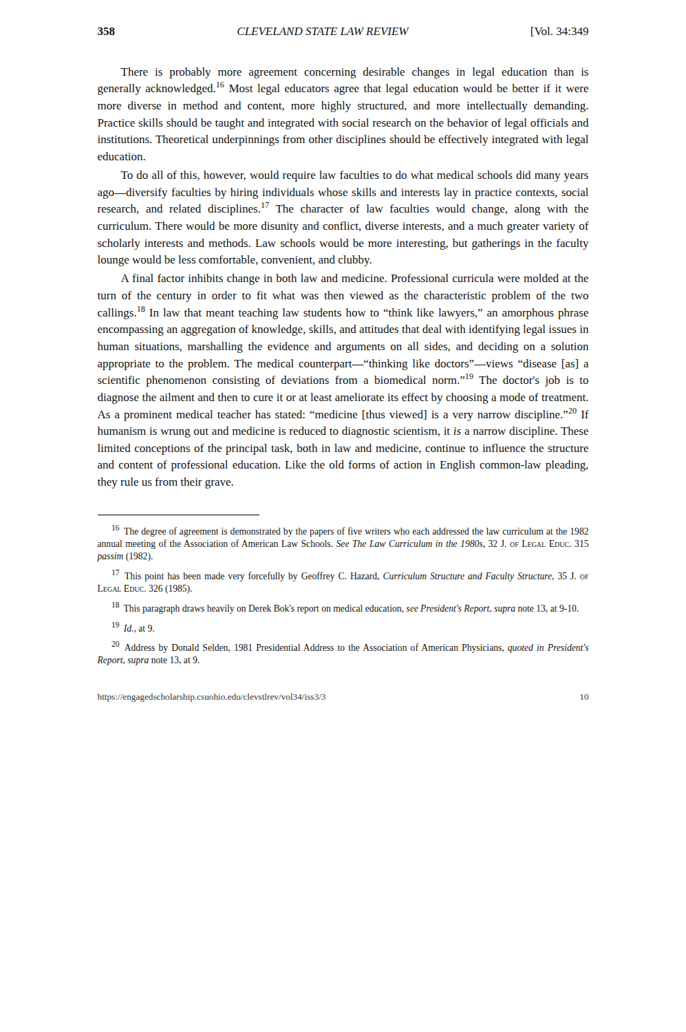358 CLEVELAND STATE LAW REVIEW [Vol. 34:349
There is probably more agreement concerning desirable changes in legal education than is generally acknowledged.16 Most legal educators agree that legal education would be better if it were more diverse in method and content, more highly structured, and more intellectually demanding. Practice skills should be taught and integrated with social research on the behavior of legal officials and institutions. Theoretical underpinnings from other disciplines should be effectively integrated with legal education.
To do all of this, however, would require law faculties to do what medical schools did many years ago—diversify faculties by hiring individuals whose skills and interests lay in practice contexts, social research, and related disciplines.17 The character of law faculties would change, along with the curriculum. There would be more disunity and conflict, diverse interests, and a much greater variety of scholarly interests and methods. Law schools would be more interesting, but gatherings in the faculty lounge would be less comfortable, convenient, and clubby.
A final factor inhibits change in both law and medicine. Professional curricula were molded at the turn of the century in order to fit what was then viewed as the characteristic problem of the two callings.18 In law that meant teaching law students how to “think like lawyers,” an amorphous phrase encompassing an aggregation of knowledge, skills, and attitudes that deal with identifying legal issues in human situations, marshalling the evidence and arguments on all sides, and deciding on a solution appropriate to the problem. The medical counterpart—“thinking like doctors”—views “disease [as] a scientific phenomenon consisting of deviations from a biomedical norm.”19 The doctor's job is to diagnose the ailment and then to cure it or at least ameliorate its effect by choosing a mode of treatment. As a prominent medical teacher has stated: “medicine [thus viewed] is a very narrow discipline.”20 If humanism is wrung out and medicine is reduced to diagnostic scientism, it is a narrow discipline. These limited conceptions of the principal task, both in law and medicine, continue to influence the structure and content of professional education. Like the old forms of action in English common-law pleading, they rule us from their grave.
16 The degree of agreement is demonstrated by the papers of five writers who each addressed the law curriculum at the 1982 annual meeting of the Association of American Law Schools. See The Law Curriculum in the 1980s, 32 J. of Legal Educ. 315 passim (1982).
17 This point has been made very forcefully by Geoffrey C. Hazard, Curriculum Structure and Faculty Structure, 35 J. of Legal Educ. 326 (1985).
18 This paragraph draws heavily on Derek Bok's report on medical education, see President's Report, supra note 13, at 9-10.
19 Id., at 9.
20 Address by Donald Selden, 1981 Presidential Address to the Association of American Physicians, quoted in President's Report, supra note 13, at 9.
https://engagedscholarship.csuohio.edu/clevstlrev/vol34/iss3/3 10